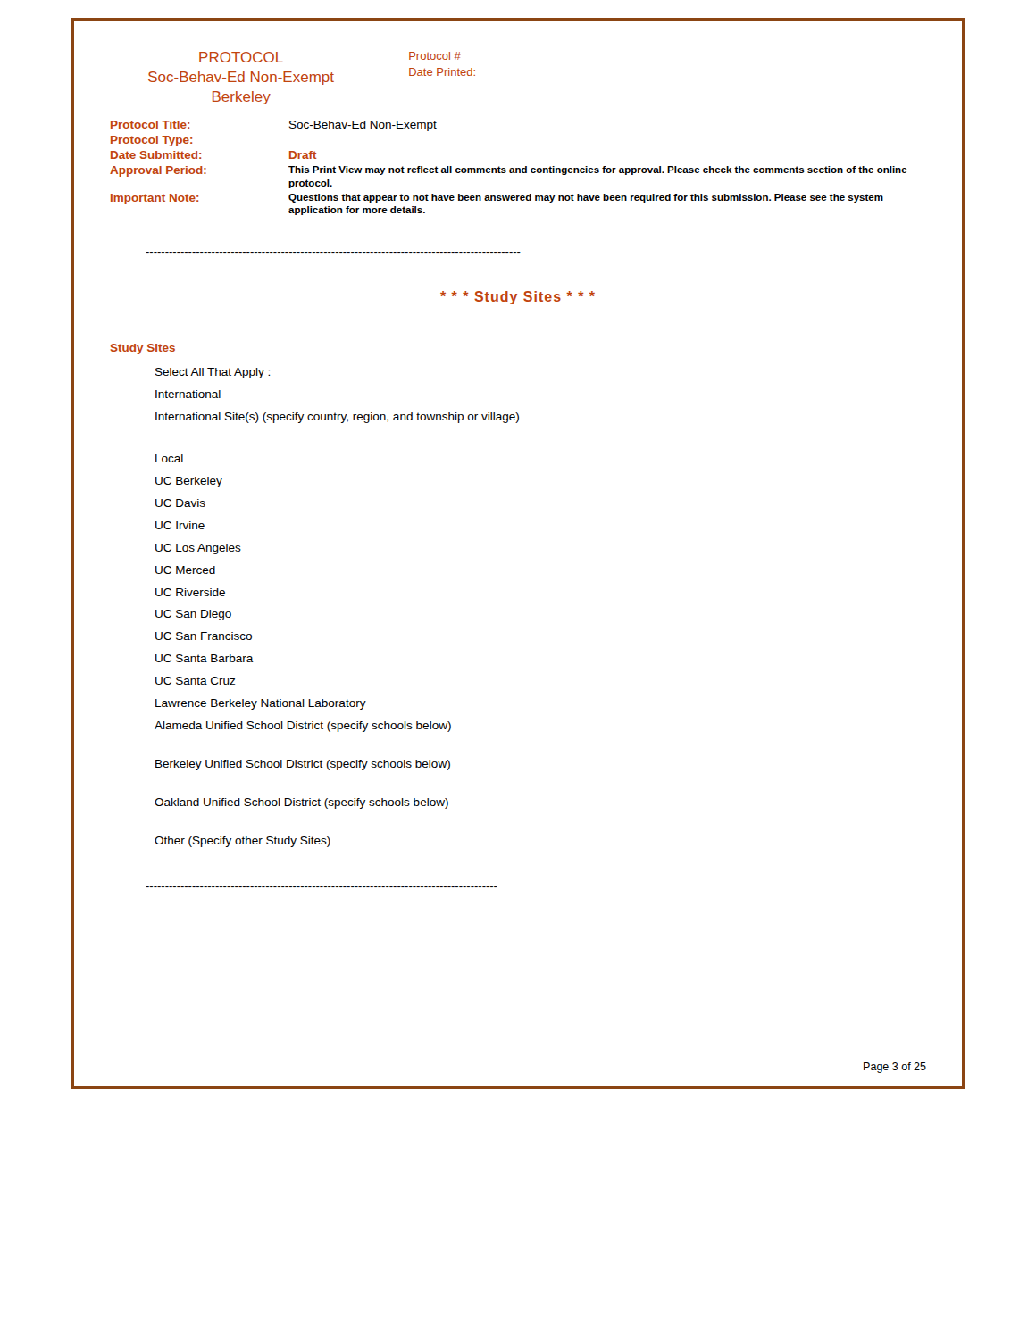| PROTOCOL Soc-Behav-Ed Non-Exempt Berkeley | Protocol # Date Printed: |
| Protocol Title: | Soc-Behav-Ed Non-Exempt |
| Protocol Type: | |
| Date Submitted: | Draft |
| Approval Period: | This Print View may not reflect all comments and contingencies for approval. Please check the comments section of the online protocol. |
| Important Note: | Questions that appear to not have been answered may not have been required for this submission. Please see the system application for more details. |
-------------------------------------------------------------------------------------------------
* * * Study Sites * * *
Study Sites
Select All That Apply :
International
International Site(s) (specify country, region, and township or village)
Local
UC Berkeley
UC Davis
UC Irvine
UC Los Angeles
UC Merced
UC Riverside
UC San Diego
UC San Francisco
UC Santa Barbara
UC Santa Cruz
Lawrence Berkeley National Laboratory
Alameda Unified School District (specify schools below)
Berkeley Unified School District (specify schools below)
Oakland Unified School District (specify schools below)
Other (Specify other Study Sites)
-------------------------------------------------------------------------------------------
Page 3 of 25